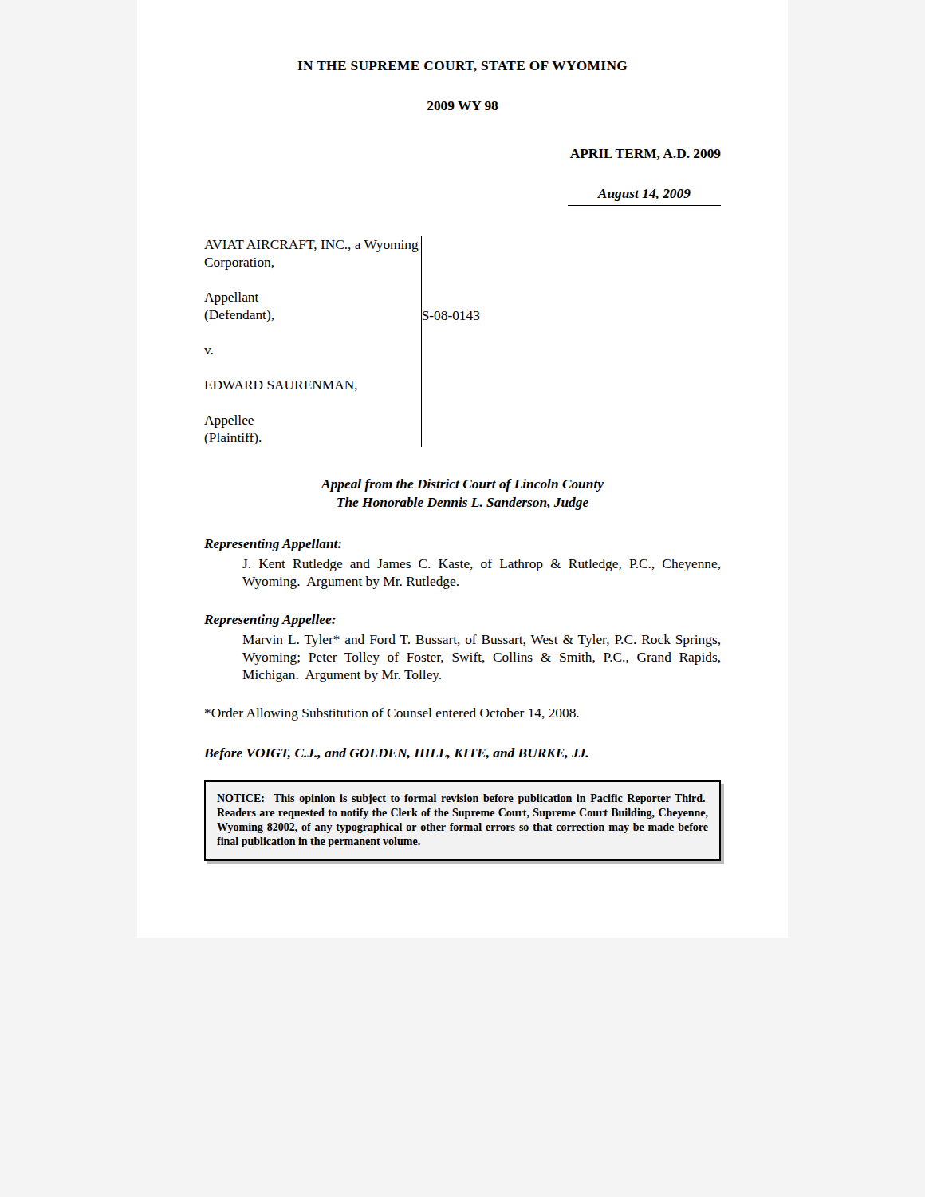IN THE SUPREME COURT, STATE OF WYOMING
2009 WY 98
APRIL TERM, A.D. 2009
August 14, 2009
| AVIAT AIRCRAFT, INC., a Wyoming Corporation, Appellant (Defendant), v. EDWARD SAURENMAN, Appellee (Plaintiff). | S-08-0143 |
Appeal from the District Court of Lincoln County
The Honorable Dennis L. Sanderson, Judge
Representing Appellant:
J. Kent Rutledge and James C. Kaste, of Lathrop & Rutledge, P.C., Cheyenne, Wyoming. Argument by Mr. Rutledge.
Representing Appellee:
Marvin L. Tyler* and Ford T. Bussart, of Bussart, West & Tyler, P.C. Rock Springs, Wyoming; Peter Tolley of Foster, Swift, Collins & Smith, P.C., Grand Rapids, Michigan. Argument by Mr. Tolley.
*Order Allowing Substitution of Counsel entered October 14, 2008.
Before VOIGT, C.J., and GOLDEN, HILL, KITE, and BURKE, JJ.
NOTICE: This opinion is subject to formal revision before publication in Pacific Reporter Third. Readers are requested to notify the Clerk of the Supreme Court, Supreme Court Building, Cheyenne, Wyoming 82002, of any typographical or other formal errors so that correction may be made before final publication in the permanent volume.